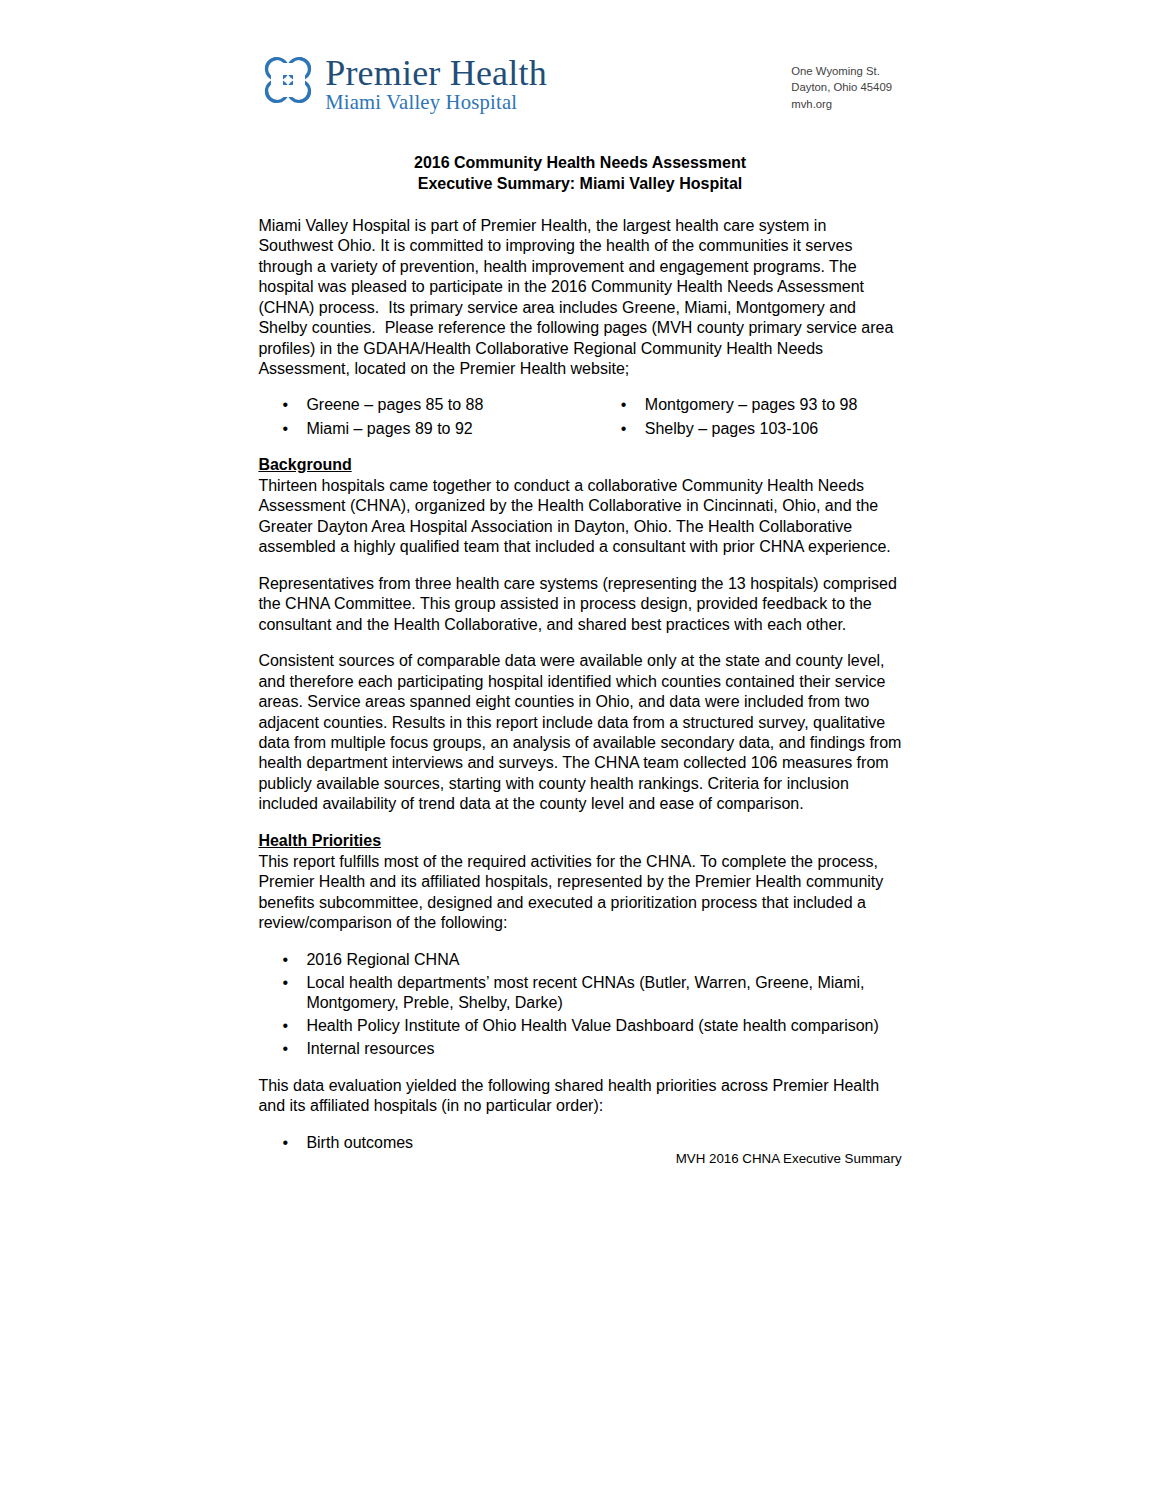Premier Health Miami Valley Hospital
One Wyoming St.
Dayton, Ohio 45409
mvh.org
2016 Community Health Needs Assessment Executive Summary: Miami Valley Hospital
Miami Valley Hospital is part of Premier Health, the largest health care system in Southwest Ohio. It is committed to improving the health of the communities it serves through a variety of prevention, health improvement and engagement programs. The hospital was pleased to participate in the 2016 Community Health Needs Assessment (CHNA) process. Its primary service area includes Greene, Miami, Montgomery and Shelby counties. Please reference the following pages (MVH county primary service area profiles) in the GDAHA/Health Collaborative Regional Community Health Needs Assessment, located on the Premier Health website;
Greene – pages 85 to 88
Montgomery – pages 93 to 98
Miami – pages 89 to 92
Shelby – pages 103-106
Background
Thirteen hospitals came together to conduct a collaborative Community Health Needs Assessment (CHNA), organized by the Health Collaborative in Cincinnati, Ohio, and the Greater Dayton Area Hospital Association in Dayton, Ohio. The Health Collaborative assembled a highly qualified team that included a consultant with prior CHNA experience.
Representatives from three health care systems (representing the 13 hospitals) comprised the CHNA Committee. This group assisted in process design, provided feedback to the consultant and the Health Collaborative, and shared best practices with each other.
Consistent sources of comparable data were available only at the state and county level, and therefore each participating hospital identified which counties contained their service areas. Service areas spanned eight counties in Ohio, and data were included from two adjacent counties. Results in this report include data from a structured survey, qualitative data from multiple focus groups, an analysis of available secondary data, and findings from health department interviews and surveys. The CHNA team collected 106 measures from publicly available sources, starting with county health rankings. Criteria for inclusion included availability of trend data at the county level and ease of comparison.
Health Priorities
This report fulfills most of the required activities for the CHNA. To complete the process, Premier Health and its affiliated hospitals, represented by the Premier Health community benefits subcommittee, designed and executed a prioritization process that included a review/comparison of the following:
2016 Regional CHNA
Local health departments’ most recent CHNAs (Butler, Warren, Greene, Miami, Montgomery, Preble, Shelby, Darke)
Health Policy Institute of Ohio Health Value Dashboard (state health comparison)
Internal resources
This data evaluation yielded the following shared health priorities across Premier Health and its affiliated hospitals (in no particular order):
Birth outcomes
MVH 2016 CHNA Executive Summary